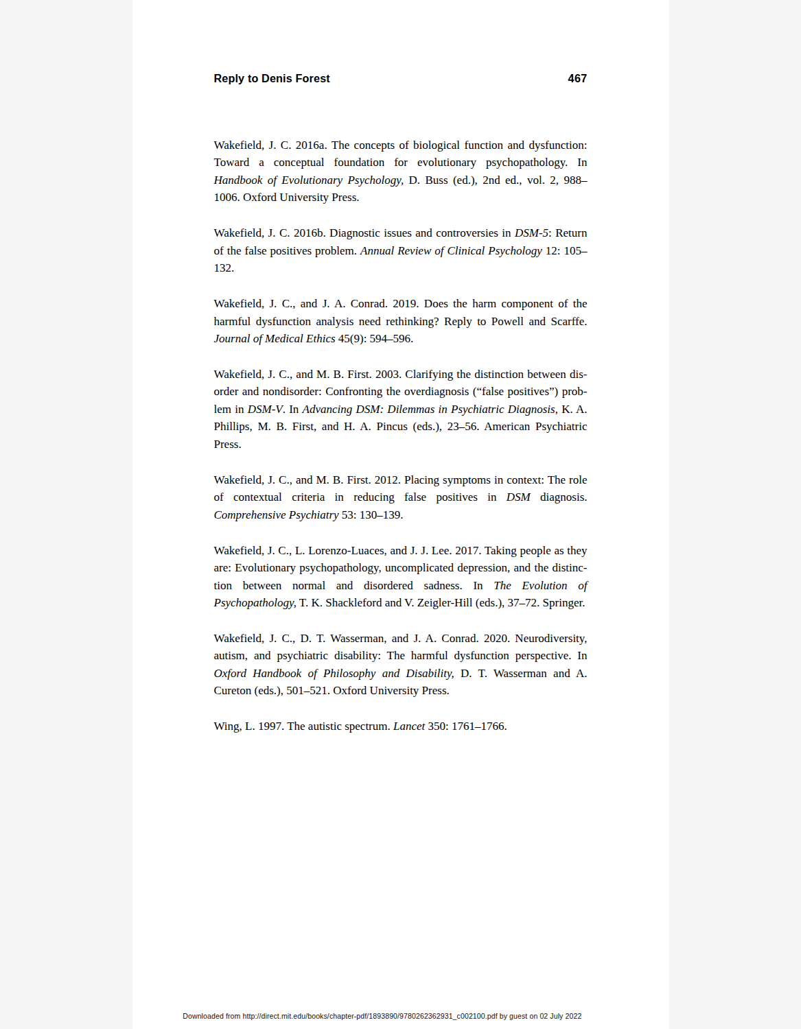Reply to Denis Forest 467
Wakefield, J. C. 2016a. The concepts of biological function and dysfunction: Toward a conceptual foundation for evolutionary psychopathology. In Handbook of Evolutionary Psychology, D. Buss (ed.), 2nd ed., vol. 2, 988–1006. Oxford University Press.
Wakefield, J. C. 2016b. Diagnostic issues and controversies in DSM-5: Return of the false positives problem. Annual Review of Clinical Psychology 12: 105–132.
Wakefield, J. C., and J. A. Conrad. 2019. Does the harm component of the harmful dysfunction analysis need rethinking? Reply to Powell and Scarffe. Journal of Medical Ethics 45(9): 594–596.
Wakefield, J. C., and M. B. First. 2003. Clarifying the distinction between disorder and nondisorder: Confronting the overdiagnosis (“false positives”) problem in DSM-V. In Advancing DSM: Dilemmas in Psychiatric Diagnosis, K. A. Phillips, M. B. First, and H. A. Pincus (eds.), 23–56. American Psychiatric Press.
Wakefield, J. C., and M. B. First. 2012. Placing symptoms in context: The role of contextual criteria in reducing false positives in DSM diagnosis. Comprehensive Psychiatry 53: 130–139.
Wakefield, J. C., L. Lorenzo-Luaces, and J. J. Lee. 2017. Taking people as they are: Evolutionary psychopathology, uncomplicated depression, and the distinction between normal and disordered sadness. In The Evolution of Psychopathology, T. K. Shackleford and V. Zeigler-Hill (eds.), 37–72. Springer.
Wakefield, J. C., D. T. Wasserman, and J. A. Conrad. 2020. Neurodiversity, autism, and psychiatric disability: The harmful dysfunction perspective. In Oxford Handbook of Philosophy and Disability, D. T. Wasserman and A. Cureton (eds.), 501–521. Oxford University Press.
Wing, L. 1997. The autistic spectrum. Lancet 350: 1761–1766.
Downloaded from http://direct.mit.edu/books/chapter-pdf/1893890/9780262362931_c002100.pdf by guest on 02 July 2022